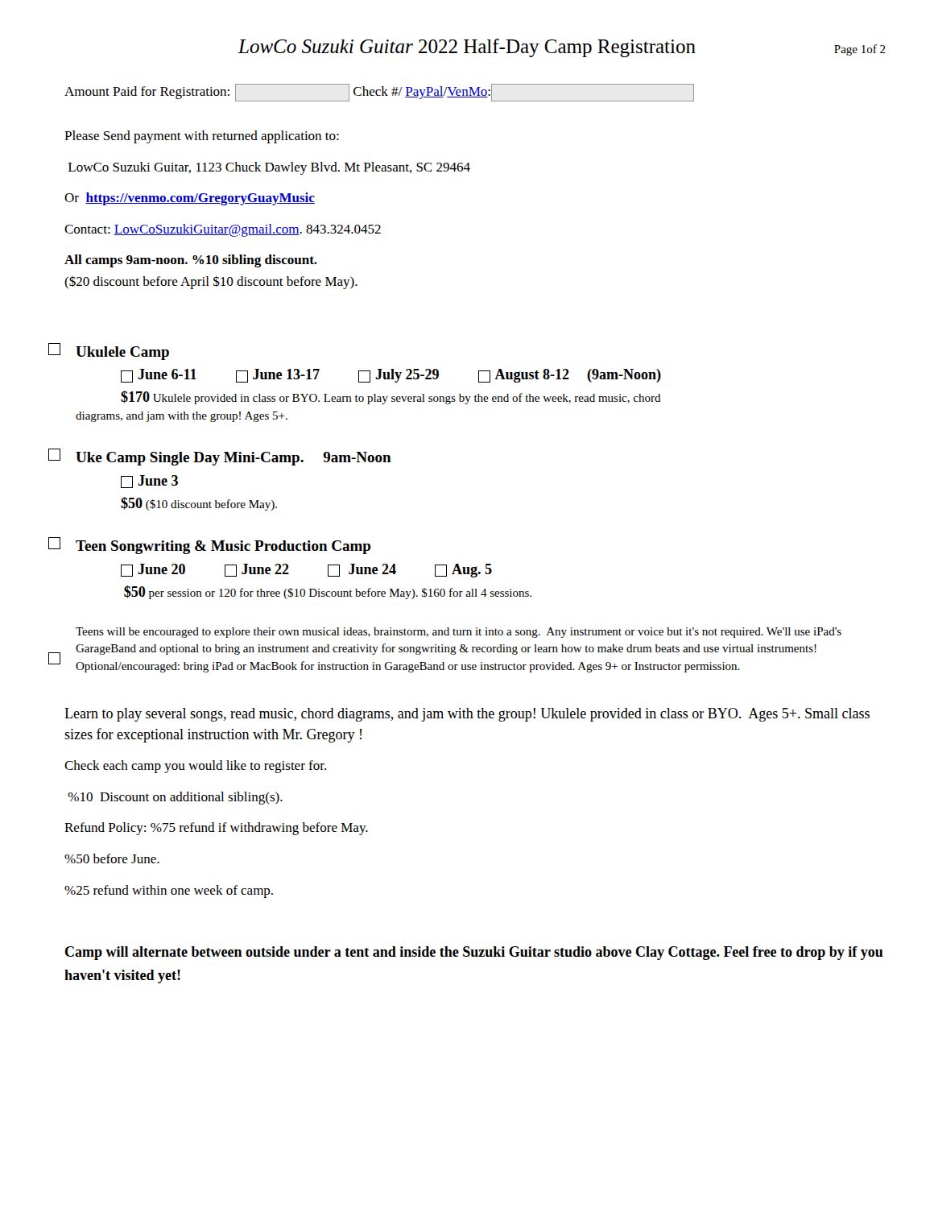LowCo Suzuki Guitar 2022 Half-Day Camp Registration
Page 1of 2
Amount Paid for Registration: Check #/ PayPal/VenMo:
Please Send payment with returned application to:
LowCo Suzuki Guitar, 1123 Chuck Dawley Blvd. Mt Pleasant, SC 29464
Or https://venmo.com/GregoryGuayMusic
Contact: LowCoSuzukiGuitar@gmail.com. 843.324.0452
All camps 9am-noon. %10 sibling discount.
($20 discount before April $10 discount before May).
Ukulele Camp
June 6-11 June 13-17 July 25-29 August 8-12 (9am-Noon)
$170 Ukulele provided in class or BYO. Learn to play several songs by the end of the week, read music, chord
diagrams, and jam with the group! Ages 5+.
Uke Camp Single Day Mini-Camp. 9am-Noon
June 3
$50 ($10 discount before May).
Teen Songwriting & Music Production Camp
June 20 June 22 June 24 Aug. 5
$50 per session or 120 for three ($10 Discount before May). $160 for all 4 sessions.
Teens will be encouraged to explore their own musical ideas, brainstorm, and turn it into a song. Any instrument or voice but it's not required. We'll use iPad's GarageBand and optional to bring an instrument and creativity for songwriting & recording or learn how to make drum beats and use virtual instruments! Optional/encouraged: bring iPad or MacBook for instruction in GarageBand or use instructor provided. Ages 9+ or Instructor permission.
Learn to play several songs, read music, chord diagrams, and jam with the group! Ukulele provided in class or BYO. Ages 5+. Small class sizes for exceptional instruction with Mr. Gregory !
Check each camp you would like to register for.
%10 Discount on additional sibling(s).
Refund Policy: %75 refund if withdrawing before May.
%50 before June.
%25 refund within one week of camp.
Camp will alternate between outside under a tent and inside the Suzuki Guitar studio above Clay Cottage. Feel free to drop by if you haven't visited yet!